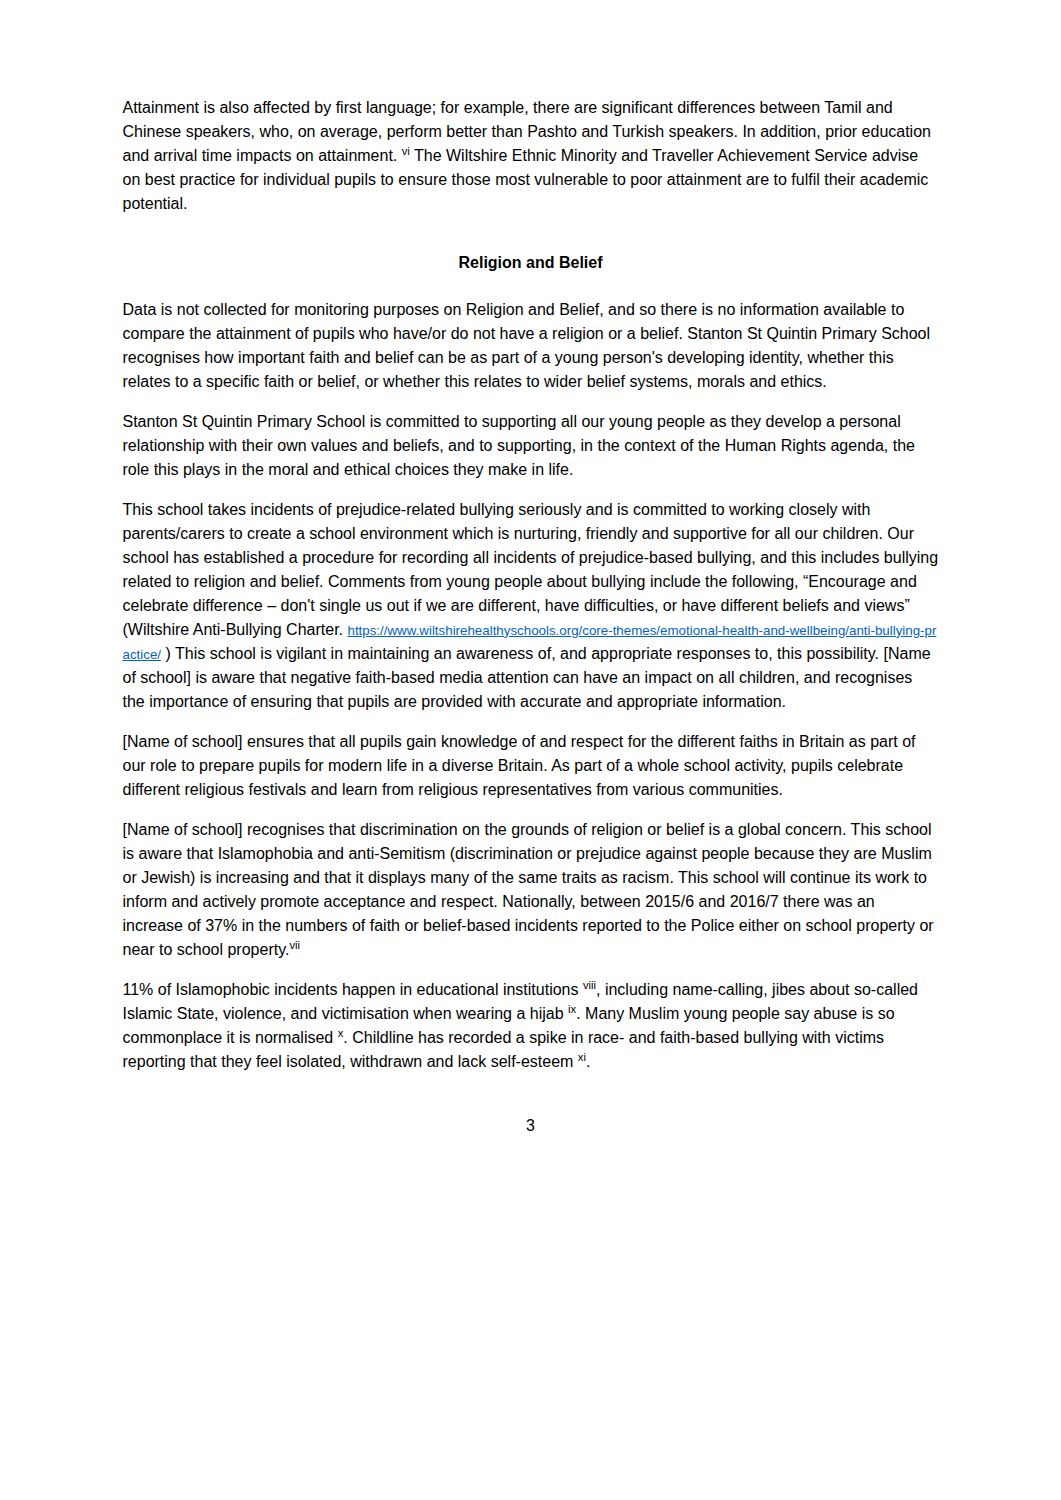Attainment is also affected by first language; for example, there are significant differences between Tamil and Chinese speakers, who, on average, perform better than Pashto and Turkish speakers. In addition, prior education and arrival time impacts on attainment. vi The Wiltshire Ethnic Minority and Traveller Achievement Service advise on best practice for individual pupils to ensure those most vulnerable to poor attainment are to fulfil their academic potential.
Religion and Belief
Data is not collected for monitoring purposes on Religion and Belief, and so there is no information available to compare the attainment of pupils who have/or do not have a religion or a belief. Stanton St Quintin Primary School recognises how important faith and belief can be as part of a young person's developing identity, whether this relates to a specific faith or belief, or whether this relates to wider belief systems, morals and ethics.
Stanton St Quintin Primary School is committed to supporting all our young people as they develop a personal relationship with their own values and beliefs, and to supporting, in the context of the Human Rights agenda, the role this plays in the moral and ethical choices they make in life.
This school takes incidents of prejudice-related bullying seriously and is committed to working closely with parents/carers to create a school environment which is nurturing, friendly and supportive for all our children. Our school has established a procedure for recording all incidents of prejudice-based bullying, and this includes bullying related to religion and belief. Comments from young people about bullying include the following, “Encourage and celebrate difference – don't single us out if we are different, have difficulties, or have different beliefs and views” (Wiltshire Anti-Bullying Charter. https://www.wiltshirehealthyschools.org/core-themes/emotional-health-and-wellbeing/anti-bullying-practice/ ) This school is vigilant in maintaining an awareness of, and appropriate responses to, this possibility. [Name of school] is aware that negative faith-based media attention can have an impact on all children, and recognises the importance of ensuring that pupils are provided with accurate and appropriate information.
[Name of school] ensures that all pupils gain knowledge of and respect for the different faiths in Britain as part of our role to prepare pupils for modern life in a diverse Britain. As part of a whole school activity, pupils celebrate different religious festivals and learn from religious representatives from various communities.
[Name of school] recognises that discrimination on the grounds of religion or belief is a global concern. This school is aware that Islamophobia and anti-Semitism (discrimination or prejudice against people because they are Muslim or Jewish) is increasing and that it displays many of the same traits as racism. This school will continue its work to inform and actively promote acceptance and respect. Nationally, between 2015/6 and 2016/7 there was an increase of 37% in the numbers of faith or belief-based incidents reported to the Police either on school property or near to school property.vii
11% of Islamophobic incidents happen in educational institutions viii, including name-calling, jibes about so-called Islamic State, violence, and victimisation when wearing a hijab ix. Many Muslim young people say abuse is so commonplace it is normalised x. Childline has recorded a spike in race- and faith-based bullying with victims reporting that they feel isolated, withdrawn and lack self-esteem xi.
3